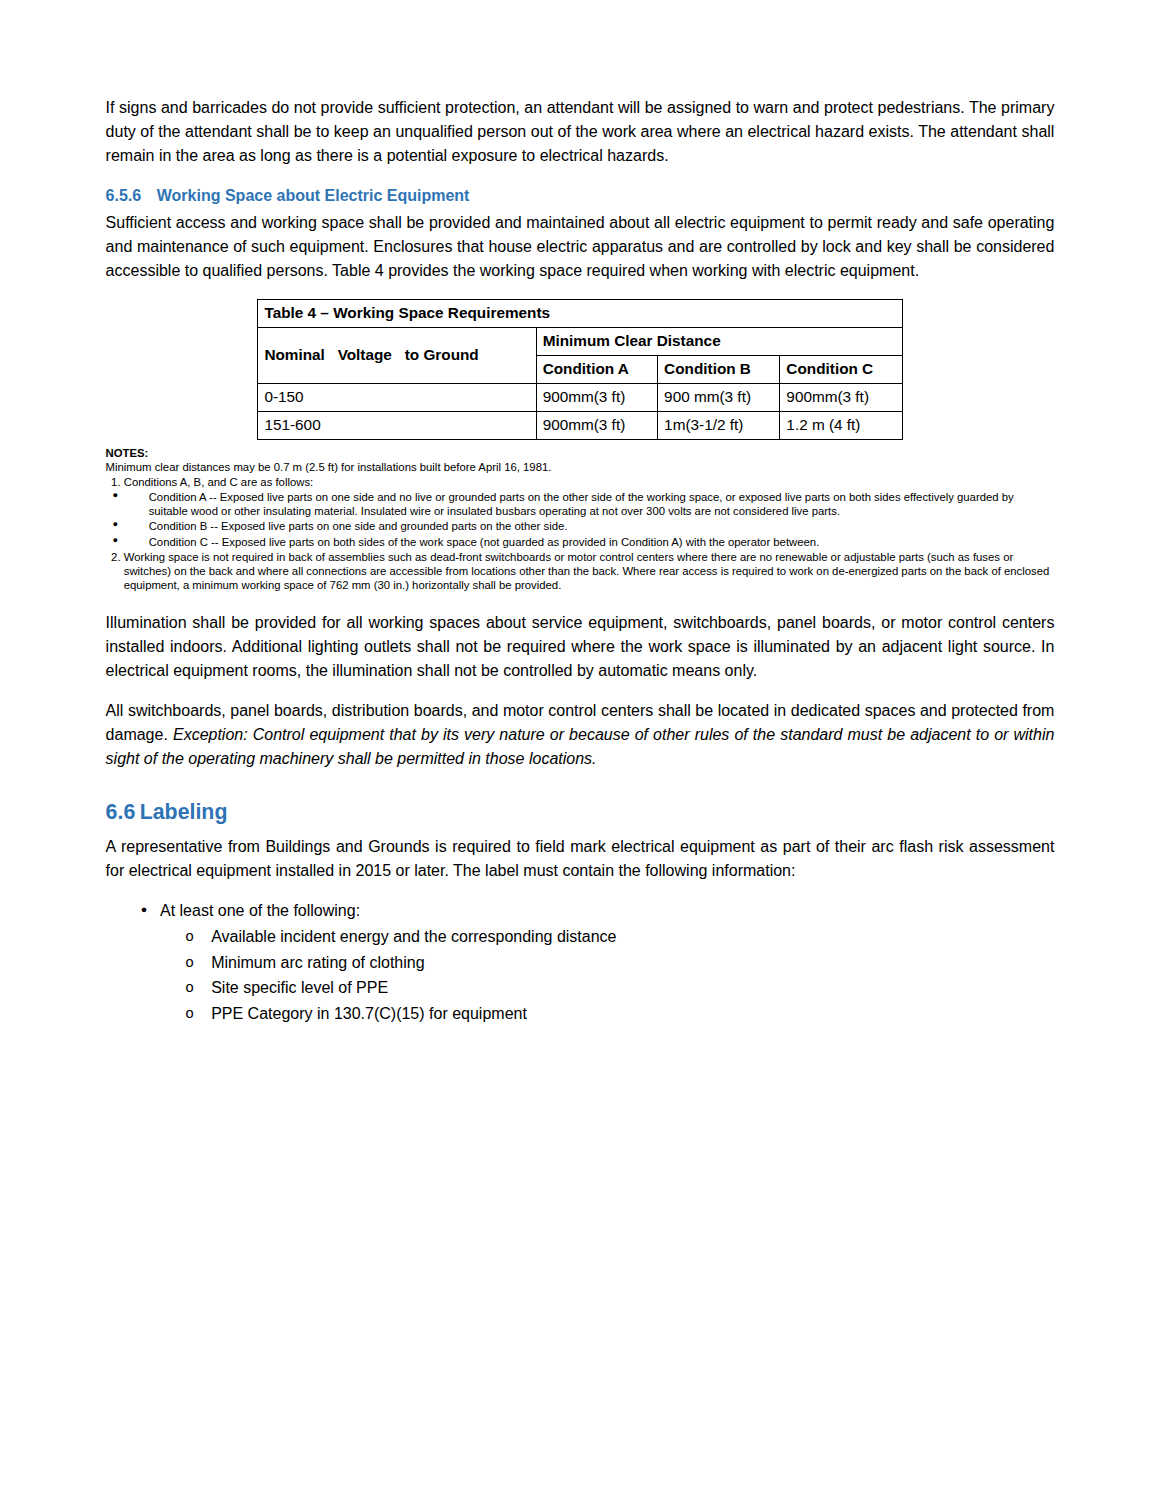If signs and barricades do not provide sufficient protection, an attendant will be assigned to warn and protect pedestrians. The primary duty of the attendant shall be to keep an unqualified person out of the work area where an electrical hazard exists. The attendant shall remain in the area as long as there is a potential exposure to electrical hazards.
6.5.6 Working Space about Electric Equipment
Sufficient access and working space shall be provided and maintained about all electric equipment to permit ready and safe operating and maintenance of such equipment. Enclosures that house electric apparatus and are controlled by lock and key shall be considered accessible to qualified persons. Table 4 provides the working space required when working with electric equipment.
| Table 4 – Working Space Requirements |
| Nominal Voltage to Ground | Minimum Clear Distance |
| Condition A | Condition B | Condition C |
| 0-150 | 900mm(3 ft) | 900 mm(3 ft) | 900mm(3 ft) |
| 151-600 | 900mm(3 ft) | 1m(3-1/2 ft) | 1.2 m (4 ft) |
NOTES:
Minimum clear distances may be 0.7 m (2.5 ft) for installations built before April 16, 1981.
Conditions A, B, and C are as follows:
Condition A -- Exposed live parts on one side and no live or grounded parts on the other side of the working space, or exposed live parts on both sides effectively guarded by suitable wood or other insulating material. Insulated wire or insulated busbars operating at not over 300 volts are not considered live parts.
Condition B -- Exposed live parts on one side and grounded parts on the other side.
Condition C -- Exposed live parts on both sides of the work space (not guarded as provided in Condition A) with the operator between.
Working space is not required in back of assemblies such as dead-front switchboards or motor control centers where there are no renewable or adjustable parts (such as fuses or switches) on the back and where all connections are accessible from locations other than the back. Where rear access is required to work on de-energized parts on the back of enclosed equipment, a minimum working space of 762 mm (30 in.) horizontally shall be provided.
Illumination shall be provided for all working spaces about service equipment, switchboards, panel boards, or motor control centers installed indoors. Additional lighting outlets shall not be required where the work space is illuminated by an adjacent light source. In electrical equipment rooms, the illumination shall not be controlled by automatic means only.
All switchboards, panel boards, distribution boards, and motor control centers shall be located in dedicated spaces and protected from damage. Exception: Control equipment that by its very nature or because of other rules of the standard must be adjacent to or within sight of the operating machinery shall be permitted in those locations.
6.6 Labeling
A representative from Buildings and Grounds is required to field mark electrical equipment as part of their arc flash risk assessment for electrical equipment installed in 2015 or later. The label must contain the following information:
At least one of the following:
Available incident energy and the corresponding distance
Minimum arc rating of clothing
Site specific level of PPE
PPE Category in 130.7(C)(15) for equipment